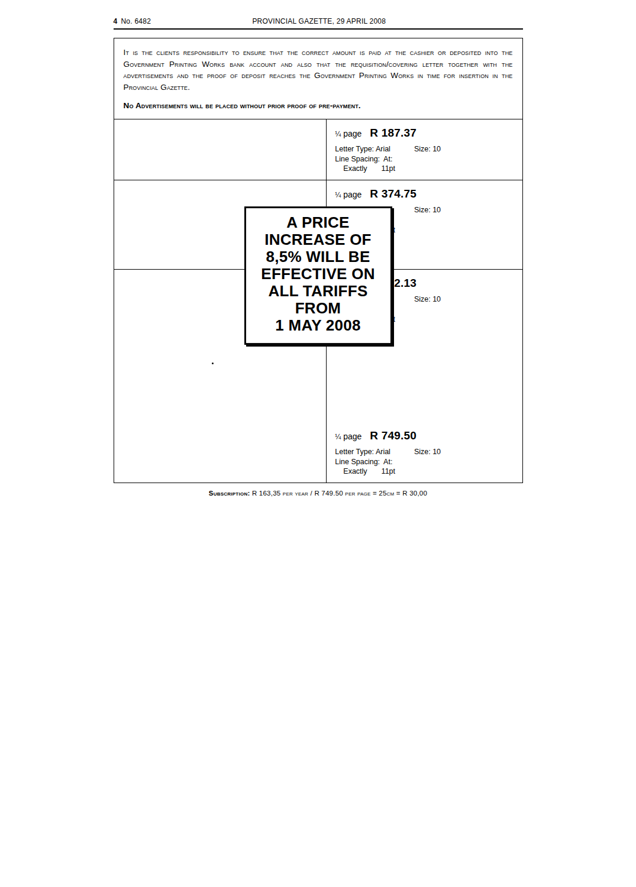4 No. 6482
PROVINCIAL GAZETTE, 29 APRIL 2008
It is the clients responsibility to ensure that the correct amount is paid at the cashier or deposited into the Government Printing Works bank account and also that the requisition/covering letter together with the advertisements and the proof of deposit reaches the Government Printing Works in time for insertion in the Provincial Gazette.
No Advertisements will be placed without prior proof of pre-payment.
¼ page R 187.37
Letter Type: Arial Size: 10
Line Spacing: At:
Exactly 11pt
A PRICE
INCREASE OF
8,5% WILL BE
EFFECTIVE ON
ALL TARIFFS
FROM
1 MAY 2008
¼ page R 374.75
Letter Type: Arial Size: 10
Line Spacing: At:
Exactly 11pt
¼ page R 562.13
Letter Type: Arial Size: 10
Line Spacing: At:
Exactly 11pt
¼ page R 749.50
Letter Type: Arial Size: 10
Line Spacing: At:
Exactly 11pt
Subscription: R 163,35 per year / R 749.50 per page = 25cm = R 30,00